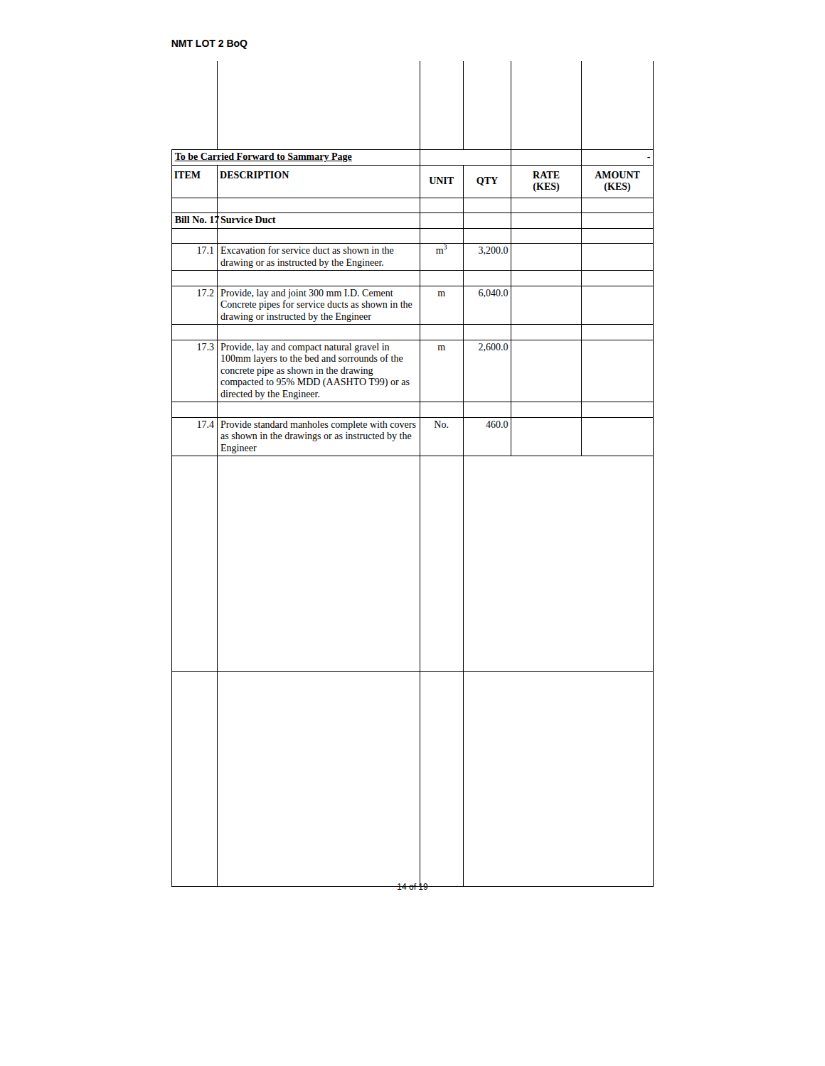NMT LOT 2 BoQ
| To be Carried Forward to Sammary Page | | | | - |
| ITEM | DESCRIPTION | UNIT | QTY | RATE (KES) | AMOUNT (KES) |
| Bill No. 17 | Survice Duct | | | | |
| 17.1 | Excavation for service duct as shown in the drawing or as instructed by the Engineer. | m 3 | 3,200.0 | | |
| 17.2 | Provide, lay and joint 300 mm I.D. Cement Concrete pipes for service ducts as shown in the drawing or instructed by the Engineer | m | 6,040.0 | | |
| 17.3 | Provide, lay and compact natural gravel in 100mm layers to the bed and sorrounds of the concrete pipe as shown in the drawing compacted to 95% MDD (AASHTO T99) or as directed by the Engineer. | m | 2,600.0 | | |
| 17.4 | Provide standard manholes complete with covers as shown in the drawings or as instructed by the Engineer | No. | 460.0 | | |
14 of 19